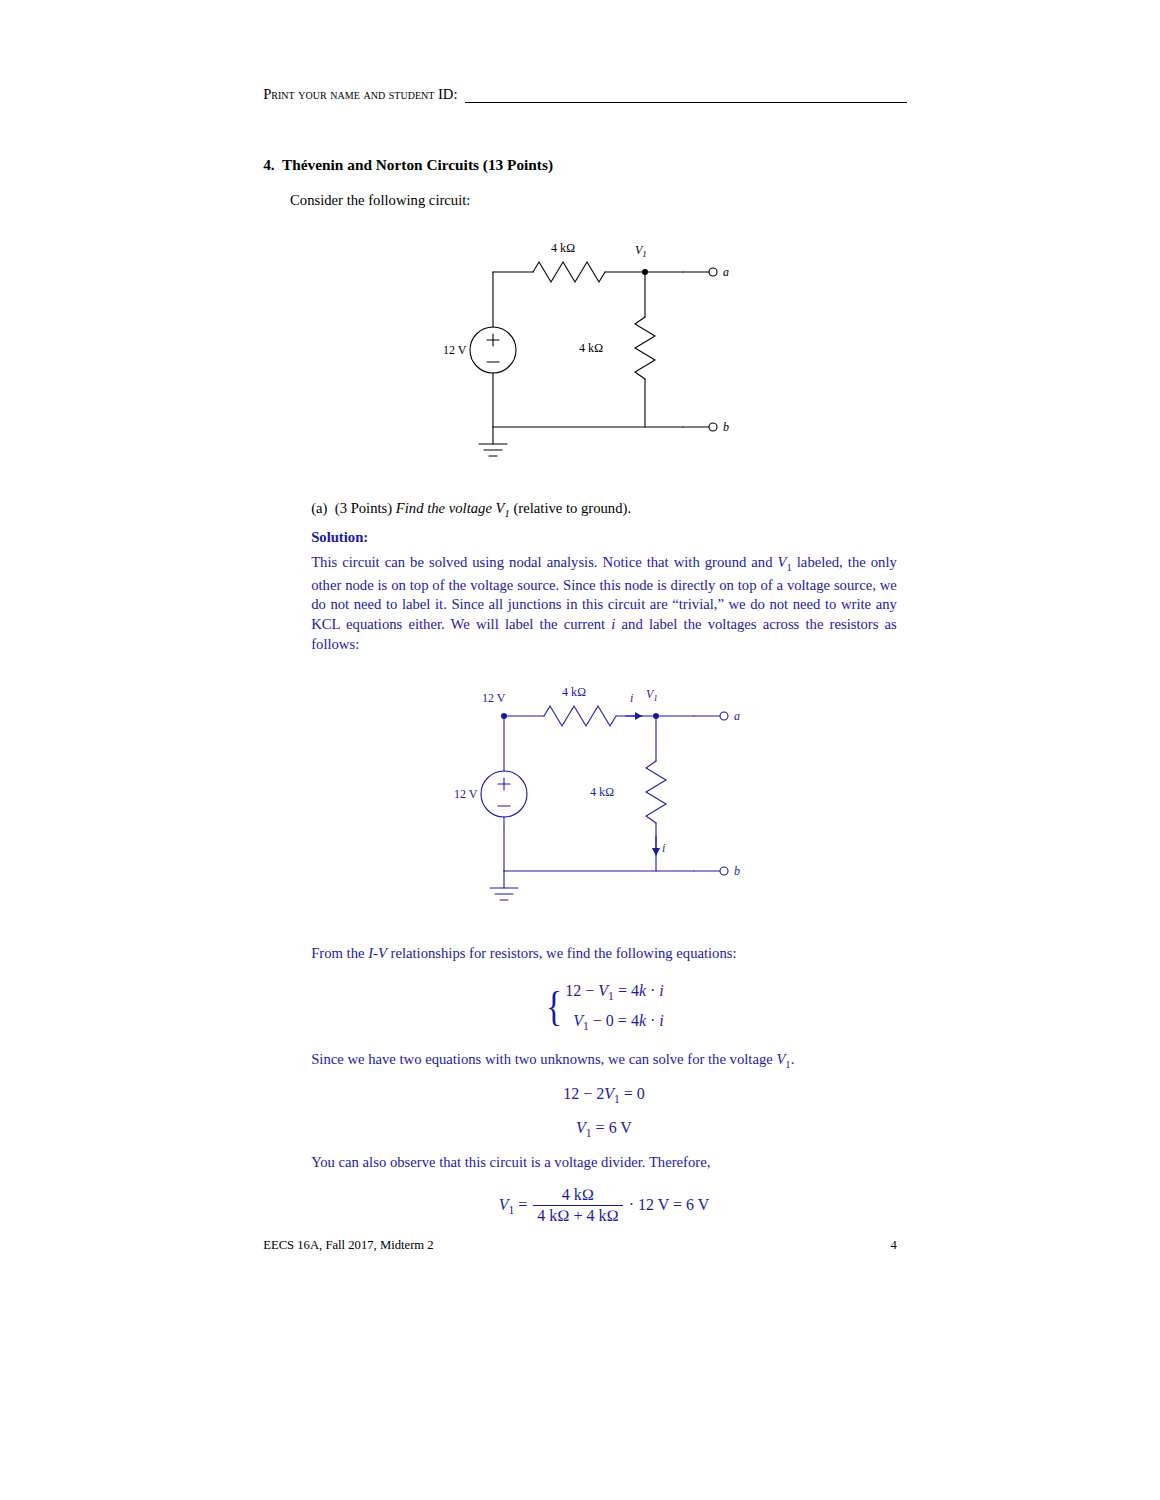Print your name and student ID:
4. Thévenin and Norton Circuits (13 Points)
Consider the following circuit:
4 kΩ V1 a b 12 V 4 kΩ
(a) (3 Points) Find the voltage V1 (relative to ground).
Solution:
This circuit can be solved using nodal analysis. Notice that with ground and V1 labeled, the only other node is on top of the voltage source. Since this node is directly on top of a voltage source, we do not need to label it. Since all junctions in this circuit are “trivial,” we do not need to write any KCL equations either. We will label the current i and label the voltages across the resistors as follows:
4 kΩ 12 V i V1 a b 12 V 4 kΩ i
From the I-V relationships for resistors, we find the following equations:
{ 12 − V1 = 4k · i V1 − 0 = 4k · i
Since we have two equations with two unknowns, we can solve for the voltage V1.
12 − 2V1 = 0
V1 = 6 V
You can also observe that this circuit is a voltage divider. Therefore,
V1 = 4 kΩ 4 kΩ + 4 kΩ · 12 V = 6 V
EECS 16A, Fall 2017, Midterm 2 4